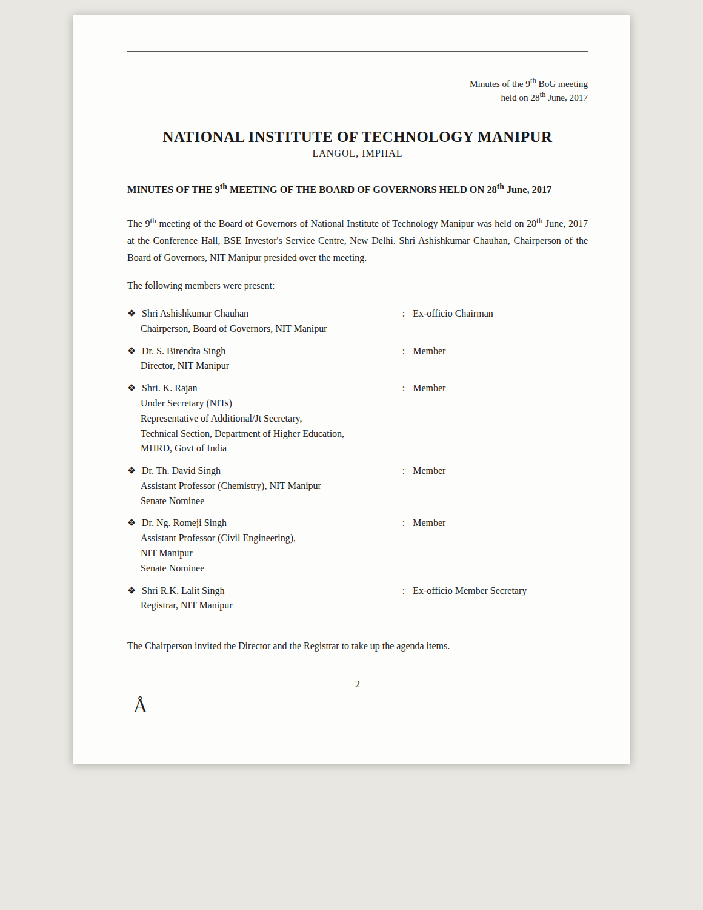Minutes of the 9th BoG meeting
held on 28th June, 2017
NATIONAL INSTITUTE OF TECHNOLOGY MANIPUR
LANGOL, IMPHAL
MINUTES OF THE 9th MEETING OF THE BOARD OF GOVERNORS HELD ON 28th June, 2017
The 9th meeting of the Board of Governors of National Institute of Technology Manipur was held on 28th June, 2017 at the Conference Hall, BSE Investor's Service Centre, New Delhi. Shri Ashishkumar Chauhan, Chairperson of the Board of Governors, NIT Manipur presided over the meeting.
The following members were present:
| ❖ Shri Ashishkumar Chauhan Chairperson, Board of Governors, NIT Manipur | : | Ex-officio Chairman |
| ❖ Dr. S. Birendra Singh Director, NIT Manipur | : | Member |
| ❖ Shri. K. Rajan Under Secretary (NITs) Representative of Additional/Jt Secretary, Technical Section, Department of Higher Education, MHRD, Govt of India | : | Member |
| ❖ Dr. Th. David Singh Assistant Professor (Chemistry), NIT Manipur Senate Nominee | : | Member |
| ❖ Dr. Ng. Romeji Singh Assistant Professor (Civil Engineering), NIT Manipur Senate Nominee | : | Member |
| ❖ Shri R.K. Lalit Singh Registrar, NIT Manipur | : | Ex-officio Member Secretary |
The Chairperson invited the Director and the Registrar to take up the agenda items.
2
Å